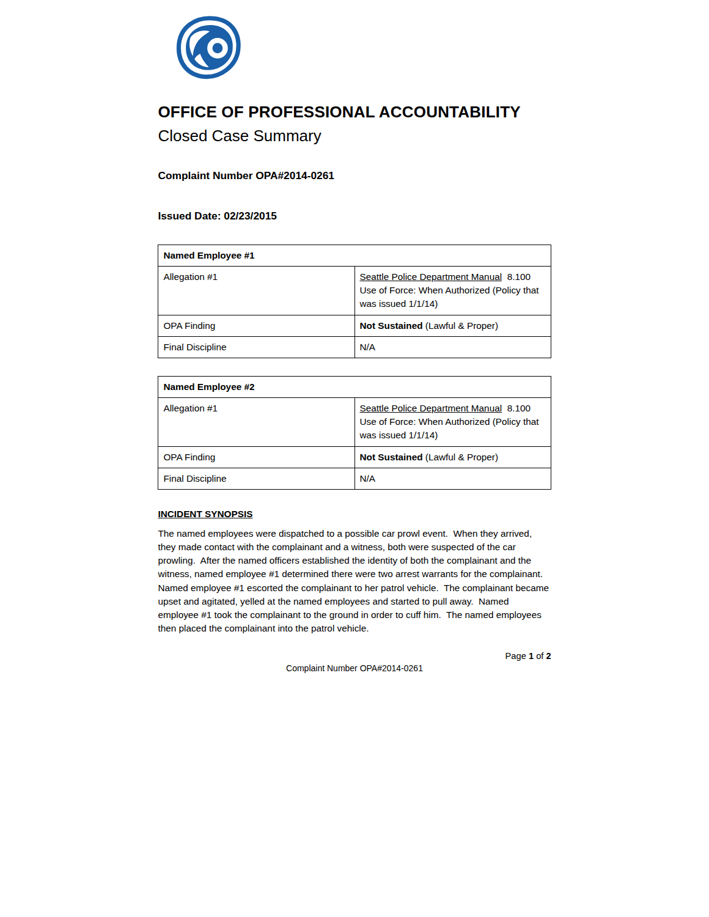OFFICE OF PROFESSIONAL ACCOUNTABILITY
Closed Case Summary
Complaint Number OPA#2014-0261
Issued Date: 02/23/2015
| Named Employee #1 |
| --- |
| Allegation #1 | Seattle Police Department Manual 8.100 Use of Force: When Authorized (Policy that was issued 1/1/14) |
| OPA Finding | Not Sustained (Lawful & Proper) |
| Final Discipline | N/A |
| Named Employee #2 |
| --- |
| Allegation #1 | Seattle Police Department Manual 8.100 Use of Force: When Authorized (Policy that was issued 1/1/14) |
| OPA Finding | Not Sustained (Lawful & Proper) |
| Final Discipline | N/A |
INCIDENT SYNOPSIS
The named employees were dispatched to a possible car prowl event. When they arrived, they made contact with the complainant and a witness, both were suspected of the car prowling. After the named officers established the identity of both the complainant and the witness, named employee #1 determined there were two arrest warrants for the complainant. Named employee #1 escorted the complainant to her patrol vehicle. The complainant became upset and agitated, yelled at the named employees and started to pull away. Named employee #1 took the complainant to the ground in order to cuff him. The named employees then placed the complainant into the patrol vehicle.
Page 1 of 2
Complaint Number OPA#2014-0261